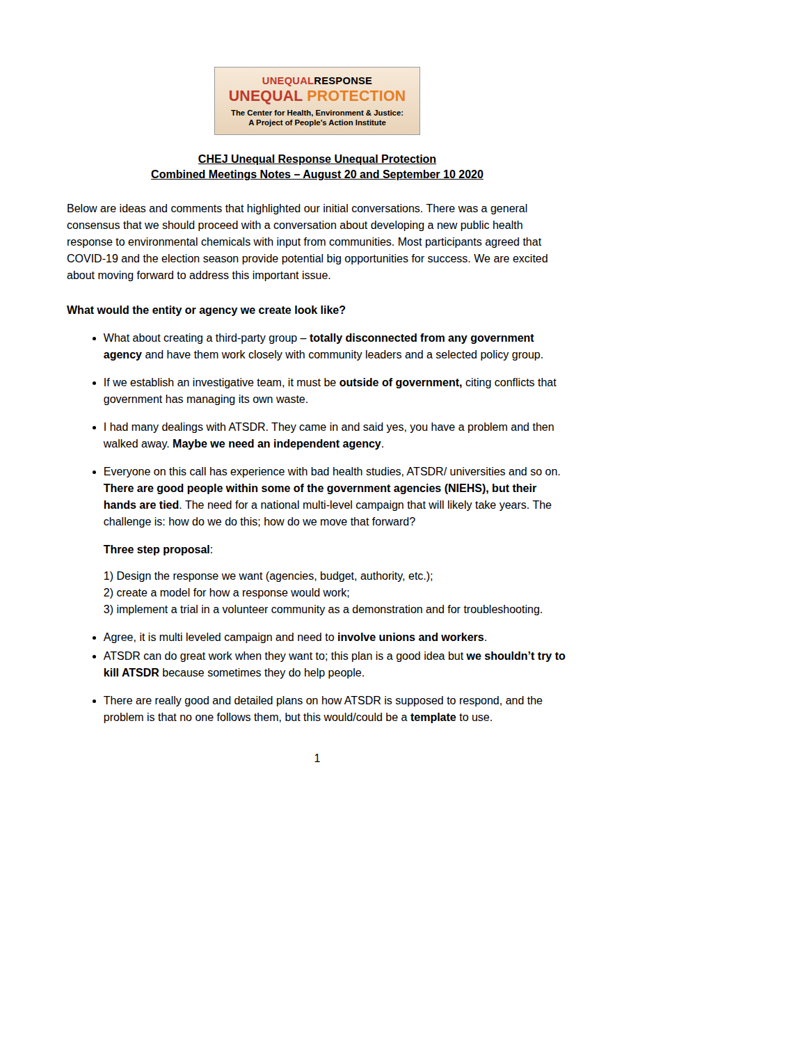UNEQUALRESPONSE
UNEQUAL PROTECTION
The Center for Health, Environment & Justice:
A Project of People's Action Institute
CHEJ Unequal Response Unequal Protection Combined Meetings Notes – August 20 and September 10 2020
Below are ideas and comments that highlighted our initial conversations. There was a general consensus that we should proceed with a conversation about developing a new public health response to environmental chemicals with input from communities. Most participants agreed that COVID-19 and the election season provide potential big opportunities for success. We are excited about moving forward to address this important issue.
What would the entity or agency we create look like?
What about creating a third-party group – totally disconnected from any government agency and have them work closely with community leaders and a selected policy group.
If we establish an investigative team, it must be outside of government, citing conflicts that government has managing its own waste.
I had many dealings with ATSDR. They came in and said yes, you have a problem and then walked away. Maybe we need an independent agency.
Everyone on this call has experience with bad health studies, ATSDR/ universities and so on. There are good people within some of the government agencies (NIEHS), but their hands are tied. The need for a national multi-level campaign that will likely take years. The challenge is: how do we do this; how do we move that forward?
Three step proposal:
1) Design the response we want (agencies, budget, authority, etc.);
2) create a model for how a response would work;
3) implement a trial in a volunteer community as a demonstration and for troubleshooting.
Agree, it is multi leveled campaign and need to involve unions and workers.
ATSDR can do great work when they want to; this plan is a good idea but we shouldn’t try to kill ATSDR because sometimes they do help people.
There are really good and detailed plans on how ATSDR is supposed to respond, and the problem is that no one follows them, but this would/could be a template to use.
1